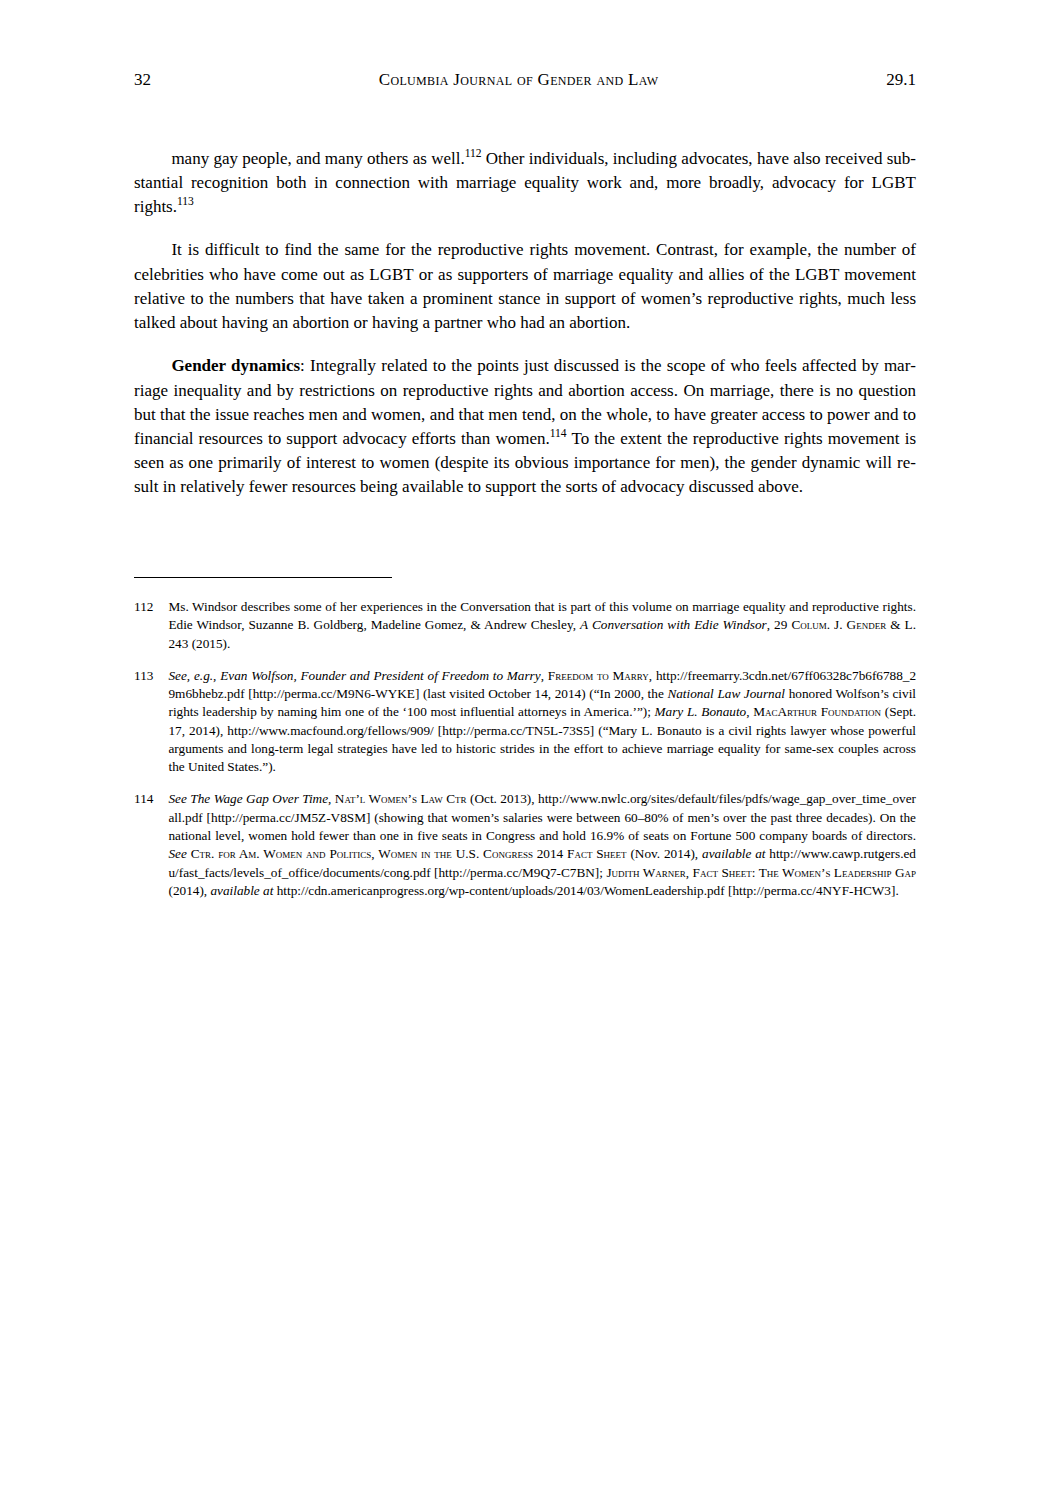32 Columbia Journal of Gender and Law 29.1
many gay people, and many others as well.112 Other individuals, including advocates, have also received substantial recognition both in connection with marriage equality work and, more broadly, advocacy for LGBT rights.113
It is difficult to find the same for the reproductive rights movement. Contrast, for example, the number of celebrities who have come out as LGBT or as supporters of marriage equality and allies of the LGBT movement relative to the numbers that have taken a prominent stance in support of women’s reproductive rights, much less talked about having an abortion or having a partner who had an abortion.
Gender dynamics: Integrally related to the points just discussed is the scope of who feels affected by marriage inequality and by restrictions on reproductive rights and abortion access. On marriage, there is no question but that the issue reaches men and women, and that men tend, on the whole, to have greater access to power and to financial resources to support advocacy efforts than women.114 To the extent the reproductive rights movement is seen as one primarily of interest to women (despite its obvious importance for men), the gender dynamic will result in relatively fewer resources being available to support the sorts of advocacy discussed above.
112 Ms. Windsor describes some of her experiences in the Conversation that is part of this volume on marriage equality and reproductive rights. Edie Windsor, Suzanne B. Goldberg, Madeline Gomez, & Andrew Chesley, A Conversation with Edie Windsor, 29 Colum. J. Gender & L. 243 (2015).
113 See, e.g., Evan Wolfson, Founder and President of Freedom to Marry, Freedom to Marry, http://freemarry.3cdn.net/67ff06328c7b6f6788_29m6bhebz.pdf [http://perma.cc/M9N6-WYKE] (last visited October 14, 2014) (“In 2000, the National Law Journal honored Wolfson’s civil rights leadership by naming him one of the ‘100 most influential attorneys in America.’”); Mary L. Bonauto, MacArthur Foundation (Sept. 17, 2014), http://www.macfound.org/fellows/909/ [http://perma.cc/TN5L-73S5] (“Mary L. Bonauto is a civil rights lawyer whose powerful arguments and long-term legal strategies have led to historic strides in the effort to achieve marriage equality for same-sex couples across the United States.”).
114 See The Wage Gap Over Time, Nat’l Women’s Law Ctr (Oct. 2013), http://www.nwlc.org/sites/default/files/pdfs/wage_gap_over_time_overall.pdf [http://perma.cc/JM5Z-V8SM] (showing that women’s salaries were between 60–80% of men’s over the past three decades). On the national level, women hold fewer than one in five seats in Congress and hold 16.9% of seats on Fortune 500 company boards of directors. See Ctr. for Am. Women and Politics, Women in the U.S. Congress 2014 Fact Sheet (Nov. 2014), available at http://www.cawp.rutgers.edu/fast_facts/levels_of_office/documents/cong.pdf [http://perma.cc/M9Q7-C7BN]; Judith Warner, Fact Sheet: The Women’s Leadership Gap (2014), available at http://cdn.americanprogress.org/wp-content/uploads/2014/03/WomenLeadership.pdf [http://perma.cc/4NYF-HCW3].